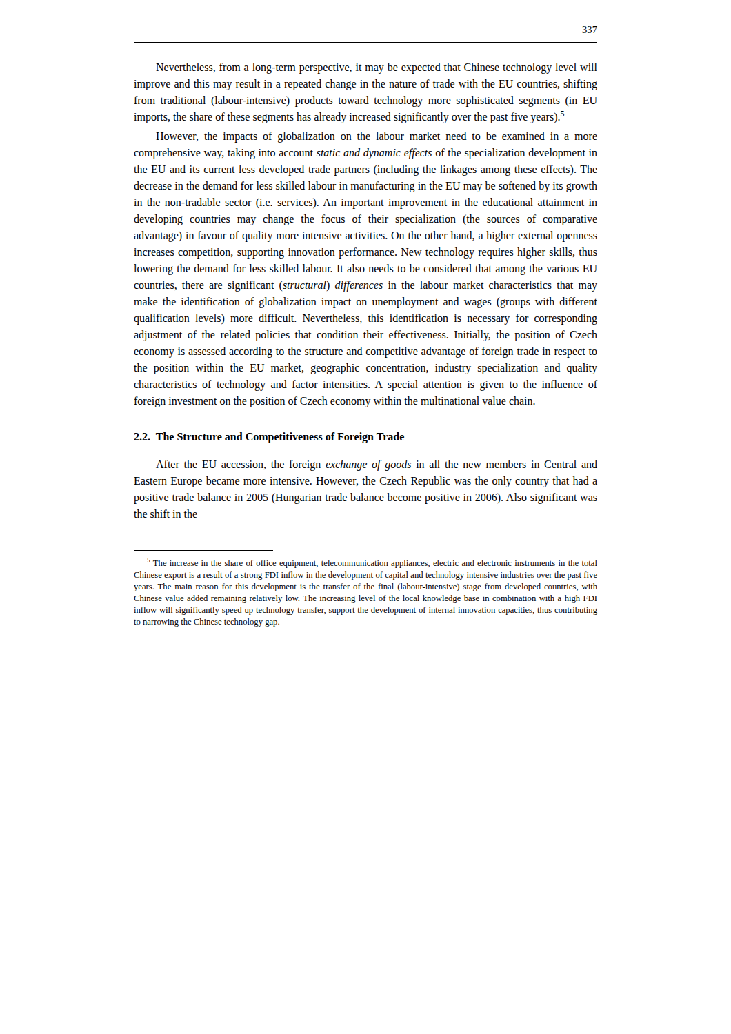337
Nevertheless, from a long-term perspective, it may be expected that Chinese technology level will improve and this may result in a repeated change in the nature of trade with the EU countries, shifting from traditional (labour-intensive) products toward technology more sophisticated segments (in EU imports, the share of these segments has already increased significantly over the past five years).5
However, the impacts of globalization on the labour market need to be examined in a more comprehensive way, taking into account static and dynamic effects of the specialization development in the EU and its current less developed trade partners (including the linkages among these effects). The decrease in the demand for less skilled labour in manufacturing in the EU may be softened by its growth in the non-tradable sector (i.e. services). An important improvement in the educational attainment in developing countries may change the focus of their specialization (the sources of comparative advantage) in favour of quality more intensive activities. On the other hand, a higher external openness increases competition, supporting innovation performance. New technology requires higher skills, thus lowering the demand for less skilled labour. It also needs to be considered that among the various EU countries, there are significant (structural) differences in the labour market characteristics that may make the identification of globalization impact on unemployment and wages (groups with different qualification levels) more difficult. Nevertheless, this identification is necessary for corresponding adjustment of the related policies that condition their effectiveness. Initially, the position of Czech economy is assessed according to the structure and competitive advantage of foreign trade in respect to the position within the EU market, geographic concentration, industry specialization and quality characteristics of technology and factor intensities. A special attention is given to the influence of foreign investment on the position of Czech economy within the multinational value chain.
2.2. The Structure and Competitiveness of Foreign Trade
After the EU accession, the foreign exchange of goods in all the new members in Central and Eastern Europe became more intensive. However, the Czech Republic was the only country that had a positive trade balance in 2005 (Hungarian trade balance become positive in 2006). Also significant was the shift in the
5 The increase in the share of office equipment, telecommunication appliances, electric and electronic instruments in the total Chinese export is a result of a strong FDI inflow in the development of capital and technology intensive industries over the past five years. The main reason for this development is the transfer of the final (labour-intensive) stage from developed countries, with Chinese value added remaining relatively low. The increasing level of the local knowledge base in combination with a high FDI inflow will significantly speed up technology transfer, support the development of internal innovation capacities, thus contributing to narrowing the Chinese technology gap.